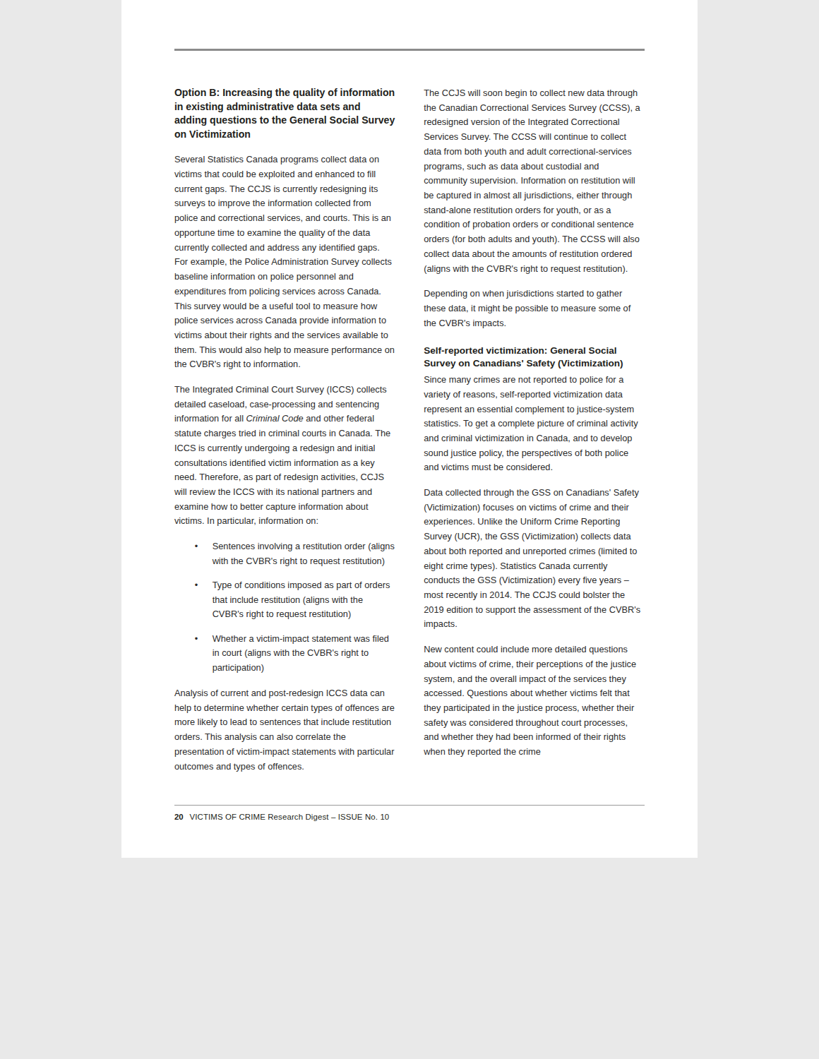Option B: Increasing the quality of information in existing administrative data sets and adding questions to the General Social Survey on Victimization
Several Statistics Canada programs collect data on victims that could be exploited and enhanced to fill current gaps. The CCJS is currently redesigning its surveys to improve the information collected from police and correctional services, and courts. This is an opportune time to examine the quality of the data currently collected and address any identified gaps. For example, the Police Administration Survey collects baseline information on police personnel and expenditures from policing services across Canada. This survey would be a useful tool to measure how police services across Canada provide information to victims about their rights and the services available to them. This would also help to measure performance on the CVBR's right to information.
The Integrated Criminal Court Survey (ICCS) collects detailed caseload, case-processing and sentencing information for all Criminal Code and other federal statute charges tried in criminal courts in Canada. The ICCS is currently undergoing a redesign and initial consultations identified victim information as a key need. Therefore, as part of redesign activities, CCJS will review the ICCS with its national partners and examine how to better capture information about victims. In particular, information on:
Sentences involving a restitution order (aligns with the CVBR's right to request restitution)
Type of conditions imposed as part of orders that include restitution (aligns with the CVBR's right to request restitution)
Whether a victim-impact statement was filed in court (aligns with the CVBR's right to participation)
Analysis of current and post-redesign ICCS data can help to determine whether certain types of offences are more likely to lead to sentences that include restitution orders. This analysis can also correlate the presentation of victim-impact statements with particular outcomes and types of offences.
The CCJS will soon begin to collect new data through the Canadian Correctional Services Survey (CCSS), a redesigned version of the Integrated Correctional Services Survey. The CCSS will continue to collect data from both youth and adult correctional-services programs, such as data about custodial and community supervision. Information on restitution will be captured in almost all jurisdictions, either through stand-alone restitution orders for youth, or as a condition of probation orders or conditional sentence orders (for both adults and youth). The CCSS will also collect data about the amounts of restitution ordered (aligns with the CVBR's right to request restitution).
Depending on when jurisdictions started to gather these data, it might be possible to measure some of the CVBR's impacts.
Self-reported victimization: General Social Survey on Canadians' Safety (Victimization)
Since many crimes are not reported to police for a variety of reasons, self-reported victimization data represent an essential complement to justice-system statistics. To get a complete picture of criminal activity and criminal victimization in Canada, and to develop sound justice policy, the perspectives of both police and victims must be considered.
Data collected through the GSS on Canadians' Safety (Victimization) focuses on victims of crime and their experiences. Unlike the Uniform Crime Reporting Survey (UCR), the GSS (Victimization) collects data about both reported and unreported crimes (limited to eight crime types). Statistics Canada currently conducts the GSS (Victimization) every five years – most recently in 2014. The CCJS could bolster the 2019 edition to support the assessment of the CVBR's impacts.
New content could include more detailed questions about victims of crime, their perceptions of the justice system, and the overall impact of the services they accessed. Questions about whether victims felt that they participated in the justice process, whether their safety was considered throughout court processes, and whether they had been informed of their rights when they reported the crime
20 VICTIMS OF CRIME Research Digest – ISSUE No. 10